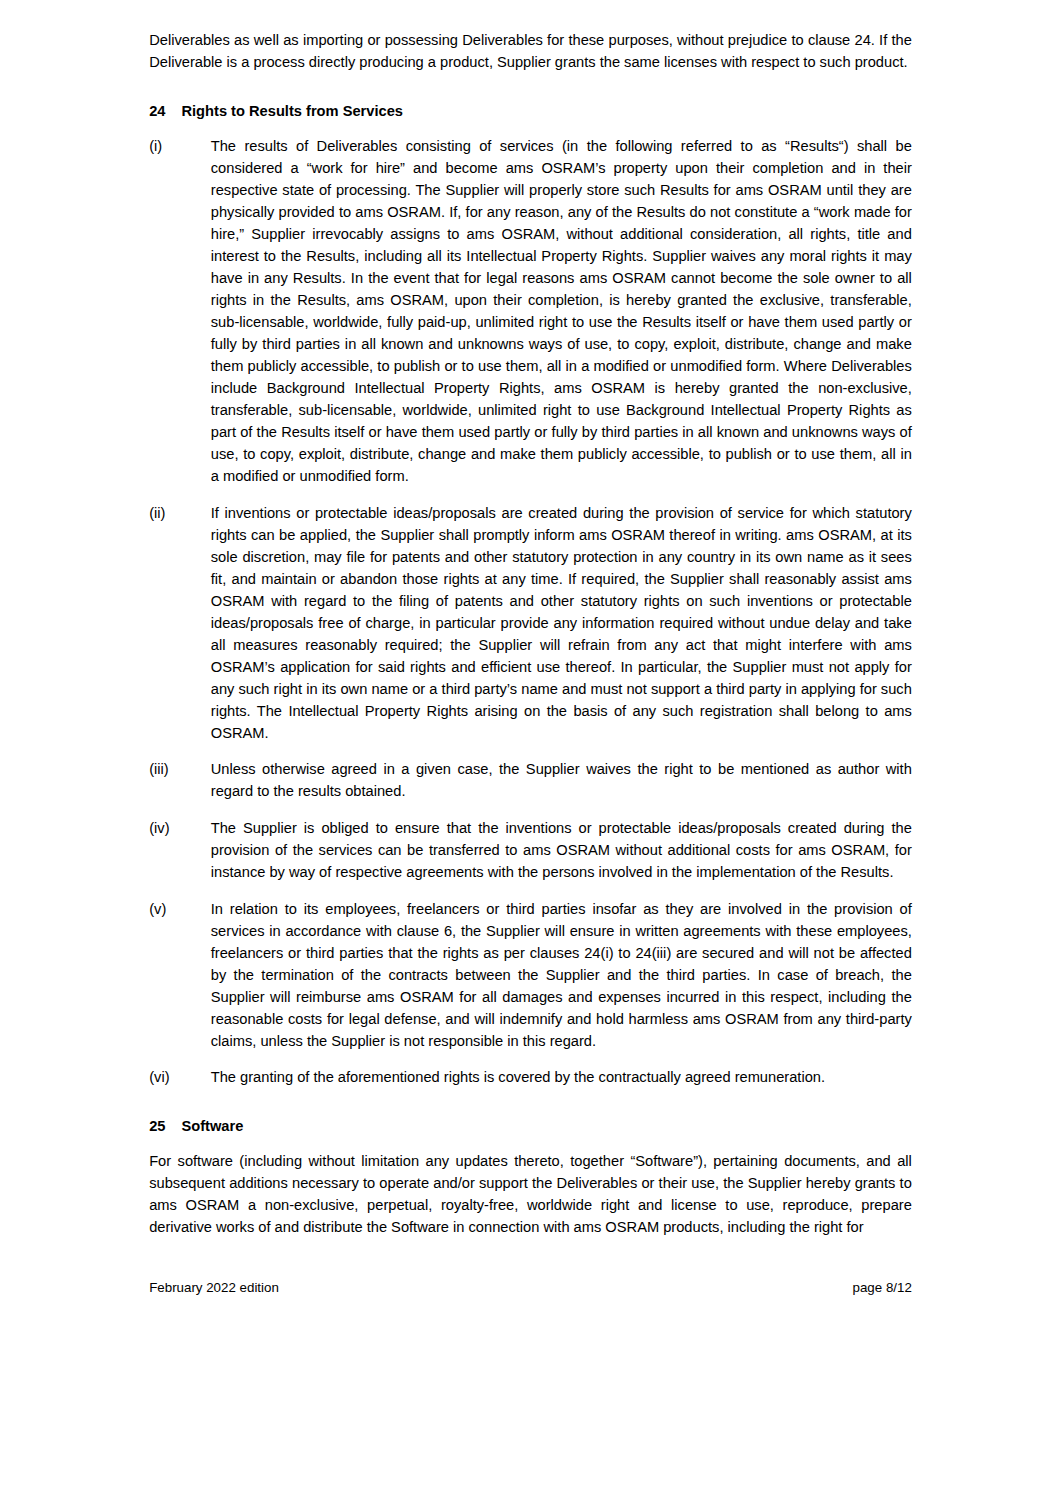Deliverables as well as importing or possessing Deliverables for these purposes, without prejudice to clause 24. If the Deliverable is a process directly producing a product, Supplier grants the same licenses with respect to such product.
24 Rights to Results from Services
(i) The results of Deliverables consisting of services (in the following referred to as “Results“) shall be considered a “work for hire” and become ams OSRAM’s property upon their completion and in their respective state of processing. The Supplier will properly store such Results for ams OSRAM until they are physically provided to ams OSRAM. If, for any reason, any of the Results do not constitute a “work made for hire,” Supplier irrevocably assigns to ams OSRAM, without additional consideration, all rights, title and interest to the Results, including all its Intellectual Property Rights. Supplier waives any moral rights it may have in any Results. In the event that for legal reasons ams OSRAM cannot become the sole owner to all rights in the Results, ams OSRAM, upon their completion, is hereby granted the exclusive, transferable, sub-licensable, worldwide, fully paid-up, unlimited right to use the Results itself or have them used partly or fully by third parties in all known and unknowns ways of use, to copy, exploit, distribute, change and make them publicly accessible, to publish or to use them, all in a modified or unmodified form. Where Deliverables include Background Intellectual Property Rights, ams OSRAM is hereby granted the non-exclusive, transferable, sub-licensable, worldwide, unlimited right to use Background Intellectual Property Rights as part of the Results itself or have them used partly or fully by third parties in all known and unknowns ways of use, to copy, exploit, distribute, change and make them publicly accessible, to publish or to use them, all in a modified or unmodified form.
(ii) If inventions or protectable ideas/proposals are created during the provision of service for which statutory rights can be applied, the Supplier shall promptly inform ams OSRAM thereof in writing. ams OSRAM, at its sole discretion, may file for patents and other statutory protection in any country in its own name as it sees fit, and maintain or abandon those rights at any time. If required, the Supplier shall reasonably assist ams OSRAM with regard to the filing of patents and other statutory rights on such inventions or protectable ideas/proposals free of charge, in particular provide any information required without undue delay and take all measures reasonably required; the Supplier will refrain from any act that might interfere with ams OSRAM’s application for said rights and efficient use thereof. In particular, the Supplier must not apply for any such right in its own name or a third party’s name and must not support a third party in applying for such rights. The Intellectual Property Rights arising on the basis of any such registration shall belong to ams OSRAM.
(iii) Unless otherwise agreed in a given case, the Supplier waives the right to be mentioned as author with regard to the results obtained.
(iv) The Supplier is obliged to ensure that the inventions or protectable ideas/proposals created during the provision of the services can be transferred to ams OSRAM without additional costs for ams OSRAM, for instance by way of respective agreements with the persons involved in the implementation of the Results.
(v) In relation to its employees, freelancers or third parties insofar as they are involved in the provision of services in accordance with clause 6, the Supplier will ensure in written agreements with these employees, freelancers or third parties that the rights as per clauses 24(i) to 24(iii) are secured and will not be affected by the termination of the contracts between the Supplier and the third parties. In case of breach, the Supplier will reimburse ams OSRAM for all damages and expenses incurred in this respect, including the reasonable costs for legal defense, and will indemnify and hold harmless ams OSRAM from any third-party claims, unless the Supplier is not responsible in this regard.
(vi) The granting of the aforementioned rights is covered by the contractually agreed remuneration.
25 Software
For software (including without limitation any updates thereto, together “Software”), pertaining documents, and all subsequent additions necessary to operate and/or support the Deliverables or their use, the Supplier hereby grants to ams OSRAM a non-exclusive, perpetual, royalty-free, worldwide right and license to use, reproduce, prepare derivative works of and distribute the Software in connection with ams OSRAM products, including the right for
February 2022 edition page 8/12